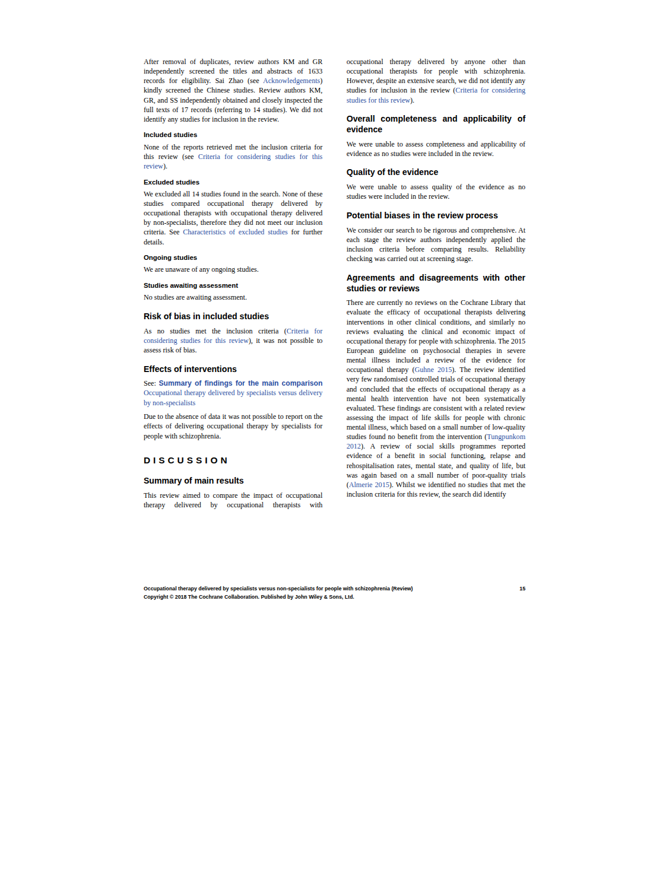After removal of duplicates, review authors KM and GR independently screened the titles and abstracts of 1633 records for eligibility. Sai Zhao (see Acknowledgements) kindly screened the Chinese studies. Review authors KM, GR, and SS independently obtained and closely inspected the full texts of 17 records (referring to 14 studies). We did not identify any studies for inclusion in the review.
Included studies
None of the reports retrieved met the inclusion criteria for this review (see Criteria for considering studies for this review).
Excluded studies
We excluded all 14 studies found in the search. None of these studies compared occupational therapy delivered by occupational therapists with occupational therapy delivered by non-specialists, therefore they did not meet our inclusion criteria. See Characteristics of excluded studies for further details.
Ongoing studies
We are unaware of any ongoing studies.
Studies awaiting assessment
No studies are awaiting assessment.
Risk of bias in included studies
As no studies met the inclusion criteria (Criteria for considering studies for this review), it was not possible to assess risk of bias.
Effects of interventions
See: Summary of findings for the main comparison Occupational therapy delivered by specialists versus delivery by non-specialists
Due to the absence of data it was not possible to report on the effects of delivering occupational therapy by specialists for people with schizophrenia.
DISCUSSION
Summary of main results
This review aimed to compare the impact of occupational therapy delivered by occupational therapists with occupational therapy delivered by anyone other than occupational therapists for people with schizophrenia. However, despite an extensive search, we did not identify any studies for inclusion in the review (Criteria for considering studies for this review).
Overall completeness and applicability of evidence
We were unable to assess completeness and applicability of evidence as no studies were included in the review.
Quality of the evidence
We were unable to assess quality of the evidence as no studies were included in the review.
Potential biases in the review process
We consider our search to be rigorous and comprehensive. At each stage the review authors independently applied the inclusion criteria before comparing results. Reliability checking was carried out at screening stage.
Agreements and disagreements with other studies or reviews
There are currently no reviews on the Cochrane Library that evaluate the efficacy of occupational therapists delivering interventions in other clinical conditions, and similarly no reviews evaluating the clinical and economic impact of occupational therapy for people with schizophrenia. The 2015 European guideline on psychosocial therapies in severe mental illness included a review of the evidence for occupational therapy (Guhne 2015). The review identified very few randomised controlled trials of occupational therapy and concluded that the effects of occupational therapy as a mental health intervention have not been systematically evaluated. These findings are consistent with a related review assessing the impact of life skills for people with chronic mental illness, which based on a small number of low-quality studies found no benefit from the intervention (Tungpunkom 2012). A review of social skills programmes reported evidence of a benefit in social functioning, relapse and rehospitalisation rates, mental state, and quality of life, but was again based on a small number of poor-quality trials (Almerie 2015). Whilst we identified no studies that met the inclusion criteria for this review, the search did identify
Occupational therapy delivered by specialists versus non-specialists for people with schizophrenia (Review)
15
Copyright © 2018 The Cochrane Collaboration. Published by John Wiley & Sons, Ltd.